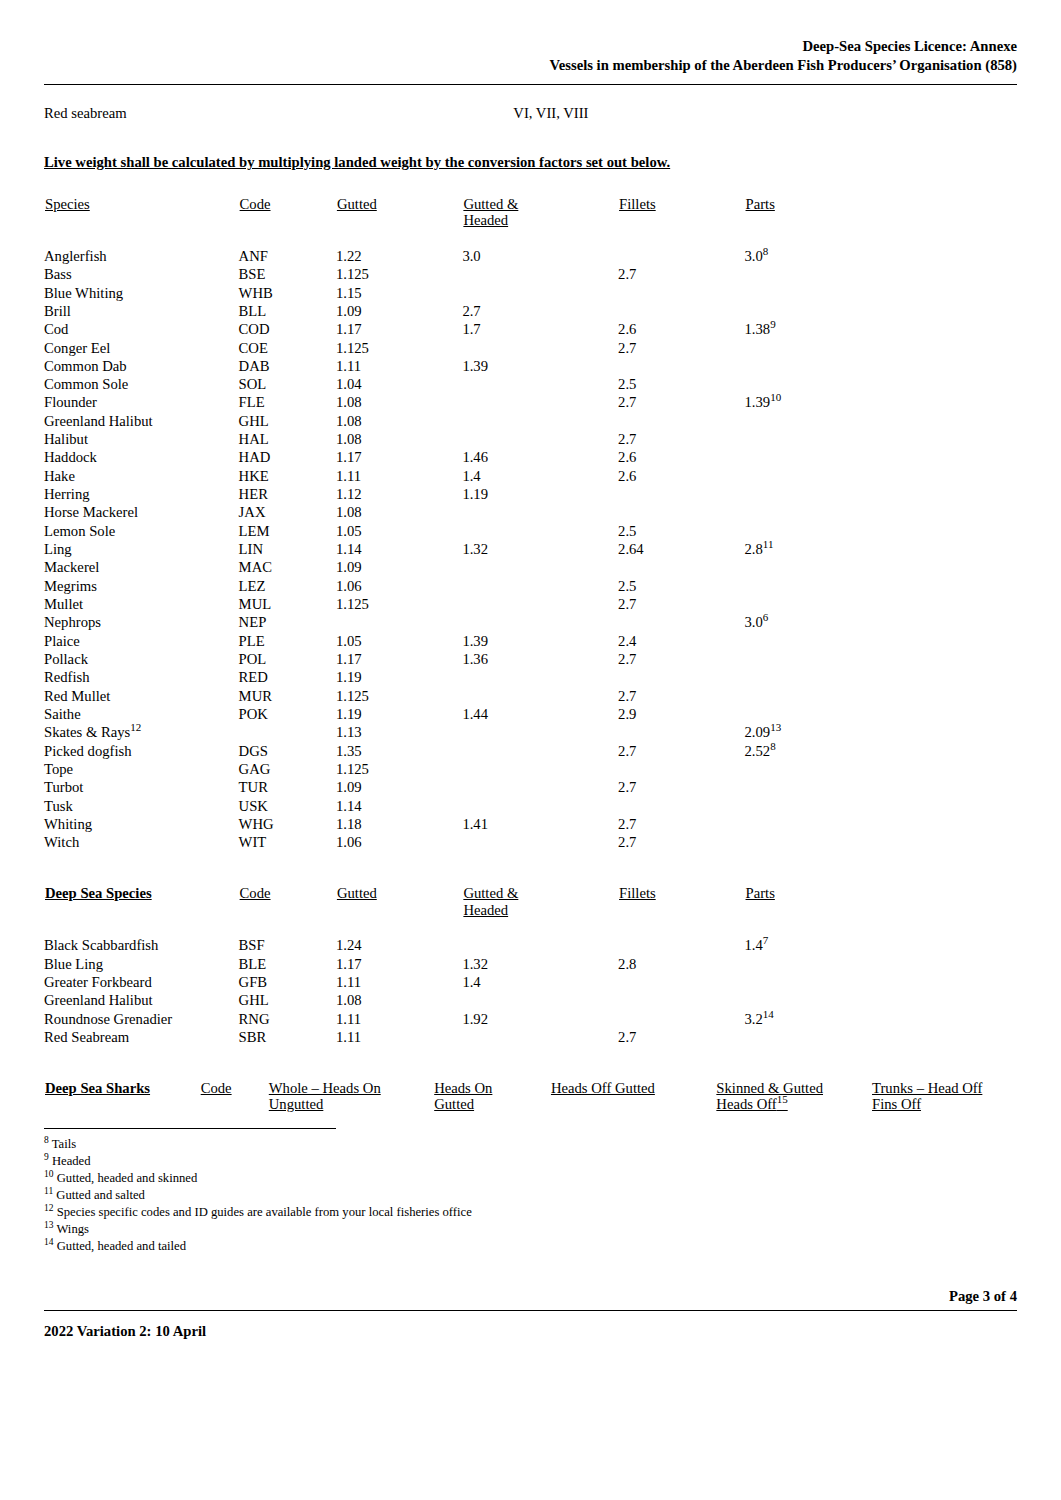Deep-Sea Species Licence: Annexe
Vessels in membership of the Aberdeen Fish Producers’ Organisation (858)
Red seabream
VI, VII, VIII
Live weight shall be calculated by multiplying landed weight by the conversion factors set out below.
| Species | Code | Gutted | Gutted & Headed | Fillets | Parts |
| --- | --- | --- | --- | --- | --- |
| Anglerfish | ANF | 1.22 | 3.0 | | 3.0 8 |
| Bass | BSE | 1.125 | | 2.7 | |
| Blue Whiting | WHB | 1.15 | | | |
| Brill | BLL | 1.09 | 2.7 | | |
| Cod | COD | 1.17 | 1.7 | 2.6 | 1.38 9 |
| Conger Eel | COE | 1.125 | | 2.7 | |
| Common Dab | DAB | 1.11 | 1.39 | | |
| Common Sole | SOL | 1.04 | | 2.5 | |
| Flounder | FLE | 1.08 | | 2.7 | 1.39 10 |
| Greenland Halibut | GHL | 1.08 | | | |
| Halibut | HAL | 1.08 | | 2.7 | |
| Haddock | HAD | 1.17 | 1.46 | 2.6 | |
| Hake | HKE | 1.11 | 1.4 | 2.6 | |
| Herring | HER | 1.12 | 1.19 | | |
| Horse Mackerel | JAX | 1.08 | | | |
| Lemon Sole | LEM | 1.05 | | 2.5 | |
| Ling | LIN | 1.14 | 1.32 | 2.64 | 2.8 11 |
| Mackerel | MAC | 1.09 | | | |
| Megrims | LEZ | 1.06 | | 2.5 | |
| Mullet | MUL | 1.125 | | 2.7 | |
| Nephrops | NEP | | | | 3.0 6 |
| Plaice | PLE | 1.05 | 1.39 | 2.4 | |
| Pollack | POL | 1.17 | 1.36 | 2.7 | |
| Redfish | RED | 1.19 | | | |
| Red Mullet | MUR | 1.125 | | 2.7 | |
| Saithe | POK | 1.19 | 1.44 | 2.9 | |
| Skates & Rays 12 | | 1.13 | | | 2.09 13 |
| Picked dogfish | DGS | 1.35 | | 2.7 | 2.52 8 |
| Tope | GAG | 1.125 | | | |
| Turbot | TUR | 1.09 | | 2.7 | |
| Tusk | USK | 1.14 | | | |
| Whiting | WHG | 1.18 | 1.41 | 2.7 | |
| Witch | WIT | 1.06 | | 2.7 | |
| Deep Sea Species | Code | Gutted | Gutted & Headed | Fillets | Parts |
| --- | --- | --- | --- | --- | --- |
| Black Scabbardfish | BSF | 1.24 | | | 1.4 7 |
| Blue Ling | BLE | 1.17 | 1.32 | 2.8 | |
| Greater Forkbeard | GFB | 1.11 | 1.4 | | |
| Greenland Halibut | GHL | 1.08 | | | |
| Roundnose Grenadier | RNG | 1.11 | 1.92 | | 3.2 14 |
| Red Seabream | SBR | 1.11 | | 2.7 | |
| Deep Sea Sharks | Code | Whole – Heads On Ungutted | Heads On Gutted | Heads Off Gutted | Skinned & Gutted Heads Off 15 | Trunks – Head Off Fins Off |
| --- | --- | --- | --- | --- | --- | --- |
8 Tails
9 Headed
10 Gutted, headed and skinned
11 Gutted and salted
12 Species specific codes and ID guides are available from your local fisheries office
13 Wings
14 Gutted, headed and tailed
Page 3 of 4
2022 Variation 2: 10 April